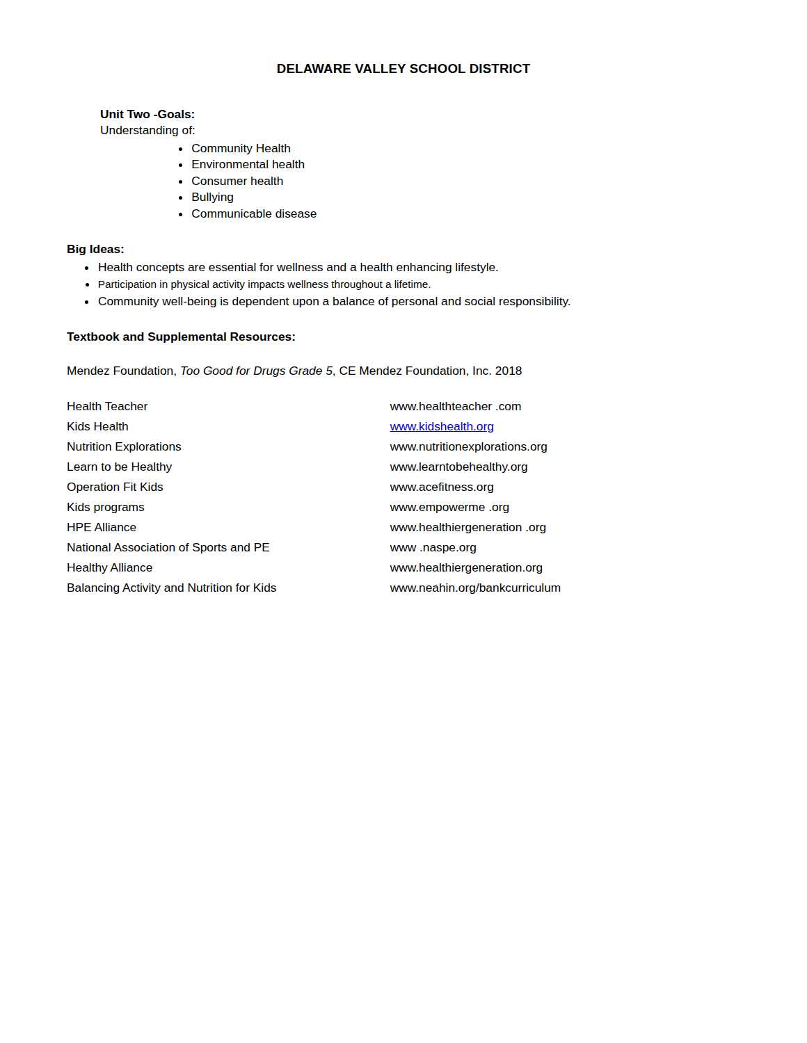DELAWARE VALLEY SCHOOL DISTRICT
Unit Two -Goals:
Understanding of:
Community Health
Environmental health
Consumer health
Bullying
Communicable disease
Big Ideas:
Health concepts are essential for wellness and a health enhancing lifestyle.
Participation in physical activity impacts wellness throughout a lifetime.
Community well-being is dependent upon a balance of personal and social responsibility.
Textbook and Supplemental Resources:
Mendez Foundation, Too Good for Drugs Grade 5, CE Mendez Foundation, Inc. 2018
| Health Teacher | www.healthteacher .com |
| Kids Health | www.kidshealth.org |
| Nutrition Explorations | www.nutritionexplorations.org |
| Learn to be Healthy | www.learntobehealthy.org |
| Operation Fit Kids | www.acefitness.org |
| Kids programs | www.empowerme .org |
| HPE Alliance | www.healthiergeneration .org |
| National Association of Sports and PE | www .naspe.org |
| Healthy Alliance | www.healthiergeneration.org |
| Balancing Activity and Nutrition for Kids | www.neahin.org/bankcurriculum |